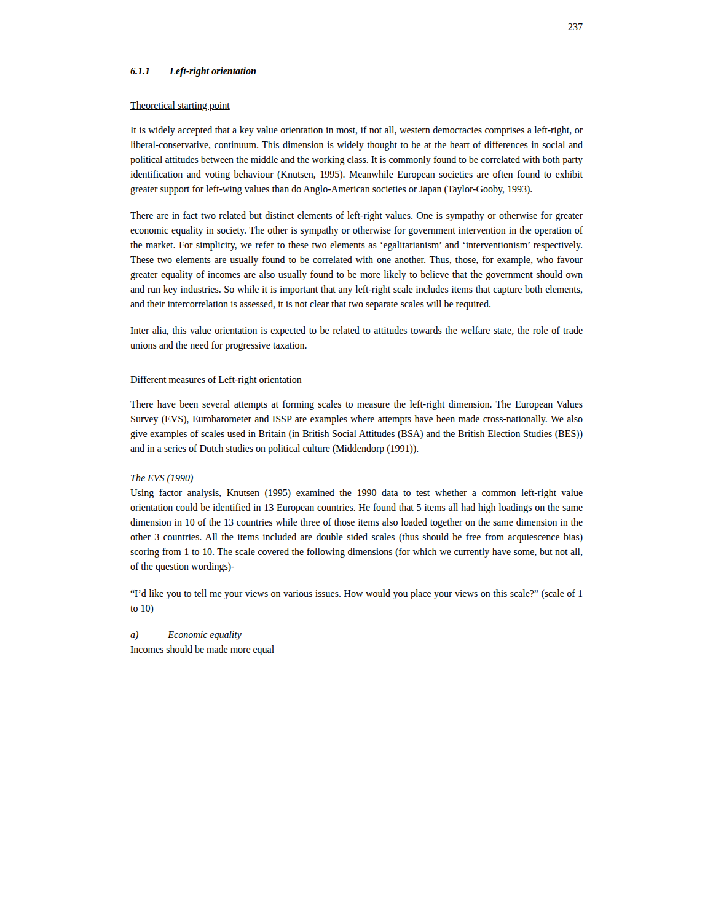237
6.1.1 Left-right orientation
Theoretical starting point
It is widely accepted that a key value orientation in most, if not all, western democracies comprises a left-right, or liberal-conservative, continuum. This dimension is widely thought to be at the heart of differences in social and political attitudes between the middle and the working class. It is commonly found to be correlated with both party identification and voting behaviour (Knutsen, 1995). Meanwhile European societies are often found to exhibit greater support for left-wing values than do Anglo-American societies or Japan (Taylor-Gooby, 1993).
There are in fact two related but distinct elements of left-right values. One is sympathy or otherwise for greater economic equality in society. The other is sympathy or otherwise for government intervention in the operation of the market. For simplicity, we refer to these two elements as ‘egalitarianism’ and ‘interventionism’ respectively. These two elements are usually found to be correlated with one another. Thus, those, for example, who favour greater equality of incomes are also usually found to be more likely to believe that the government should own and run key industries. So while it is important that any left-right scale includes items that capture both elements, and their intercorrelation is assessed, it is not clear that two separate scales will be required.
Inter alia, this value orientation is expected to be related to attitudes towards the welfare state, the role of trade unions and the need for progressive taxation.
Different measures of Left-right orientation
There have been several attempts at forming scales to measure the left-right dimension. The European Values Survey (EVS), Eurobarometer and ISSP are examples where attempts have been made cross-nationally. We also give examples of scales used in Britain (in British Social Attitudes (BSA) and the British Election Studies (BES)) and in a series of Dutch studies on political culture (Middendorp (1991)).
The EVS (1990)
Using factor analysis, Knutsen (1995) examined the 1990 data to test whether a common left-right value orientation could be identified in 13 European countries. He found that 5 items all had high loadings on the same dimension in 10 of the 13 countries while three of those items also loaded together on the same dimension in the other 3 countries. All the items included are double sided scales (thus should be free from acquiescence bias) scoring from 1 to 10. The scale covered the following dimensions (for which we currently have some, but not all, of the question wordings)-
“I’d like you to tell me your views on various issues. How would you place your views on this scale?” (scale of 1 to 10)
a) Economic equality
Incomes should be made more equal